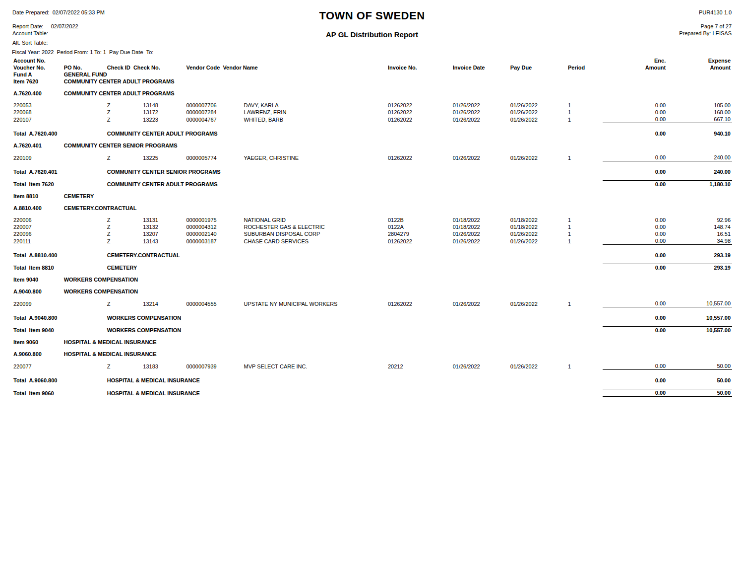| Date Prepared: 02/07/2022 05:33 PM | TOWN OF SWEDEN | PUR4130 1.0 |
| Report Date: 02/07/2022 | | Page 7 of 27 |
| Account Table: | AP GL Distribution Report | Prepared By: LEISAS |
| Alt. Sort Table: | | |
Fiscal Year: 2022 Period From: 1 To: 1 Pay Due Date To:
| Account No. | | | | | | | | | Enc. | Expense |
| Voucher No. | PO No. | Check ID Check No. | Vendor Code Vendor Name | Invoice No. | Invoice Date | Pay Due | Period | Amount | Amount |
| Fund A | GENERAL FUND |
| Item 7620 | COMMUNITY CENTER ADULT PROGRAMS |
| A.7620.400 | COMMUNITY CENTER ADULT PROGRAMS |
| 220053 | | Z | 13148 | 0000007706 | DAVY, KARLA | 01262022 | 01/26/2022 | 01/26/2022 | 1 | 0.00 | 105.00 |
| 220068 | | Z | 13172 | 0000007284 | LAWRENZ, ERIN | 01262022 | 01/26/2022 | 01/26/2022 | 1 | 0.00 | 168.00 |
| 220107 | | Z | 13223 | 0000004767 | WHITED, BARB | 01262022 | 01/26/2022 | 01/26/2022 | 1 | 0.00 | 667.10 |
| Total A.7620.400 | COMMUNITY CENTER ADULT PROGRAMS | 0.00 | 940.10 |
| A.7620.401 | COMMUNITY CENTER SENIOR PROGRAMS |
| 220109 | | Z | 13225 | 0000005774 | YAEGER, CHRISTINE | 01262022 | 01/26/2022 | 01/26/2022 | 1 | 0.00 | 240.00 |
| Total A.7620.401 | COMMUNITY CENTER SENIOR PROGRAMS | 0.00 | 240.00 |
| Total Item 7620 | COMMUNITY CENTER ADULT PROGRAMS | 0.00 | 1,180.10 |
| Item 8810 | CEMETERY |
| A.8810.400 | CEMETERY.CONTRACTUAL |
| 220006 | | Z | 13131 | 0000001975 | NATIONAL GRID | 0122B | 01/18/2022 | 01/18/2022 | 1 | 0.00 | 92.96 |
| 220007 | | Z | 13132 | 0000004312 | ROCHESTER GAS & ELECTRIC | 0122A | 01/18/2022 | 01/18/2022 | 1 | 0.00 | 148.74 |
| 220096 | | Z | 13207 | 0000002140 | SUBURBAN DISPOSAL CORP | 2804279 | 01/26/2022 | 01/26/2022 | 1 | 0.00 | 16.51 |
| 220111 | | Z | 13143 | 0000003187 | CHASE CARD SERVICES | 01262022 | 01/26/2022 | 01/26/2022 | 1 | 0.00 | 34.98 |
| Total A.8810.400 | CEMETERY.CONTRACTUAL | 0.00 | 293.19 |
| Total Item 8810 | CEMETERY | 0.00 | 293.19 |
| Item 9040 | WORKERS COMPENSATION |
| A.9040.800 | WORKERS COMPENSATION |
| 220099 | | Z | 13214 | 0000004555 | UPSTATE NY MUNICIPAL WORKERS | 01262022 | 01/26/2022 | 01/26/2022 | 1 | 0.00 | 10,557.00 |
| Total A.9040.800 | WORKERS COMPENSATION | 0.00 | 10,557.00 |
| Total Item 9040 | WORKERS COMPENSATION | 0.00 | 10,557.00 |
| Item 9060 | HOSPITAL & MEDICAL INSURANCE |
| A.9060.800 | HOSPITAL & MEDICAL INSURANCE |
| 220077 | | Z | 13183 | 0000007939 | MVP SELECT CARE INC. | 20212 | 01/26/2022 | 01/26/2022 | 1 | 0.00 | 50.00 |
| Total A.9060.800 | HOSPITAL & MEDICAL INSURANCE | 0.00 | 50.00 |
| Total Item 9060 | HOSPITAL & MEDICAL INSURANCE | 0.00 | 50.00 |